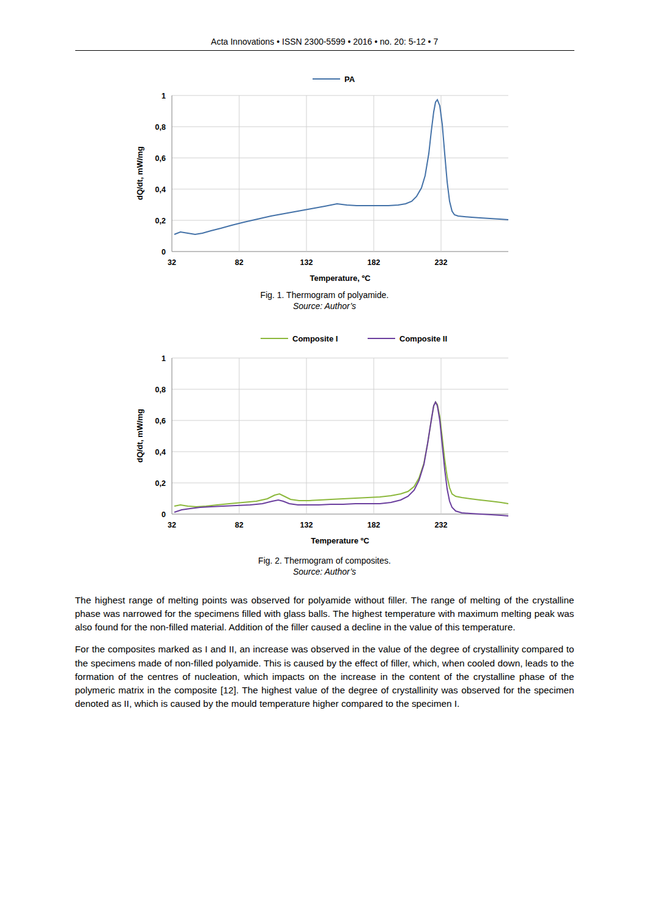Acta Innovations • ISSN 2300-5599 • 2016 • no. 20: 5-12 • 7
PA 1 0,8 0,6 0,4 0,2 0 32 82 132 182 232 Temperature, ºC dQ/dt, mW/mg
Fig. 1. Thermogram of polyamide. Source: Author’s
Composite I Composite II 1 0,8 0,6 0,4 0,2 0 32 82 132 182 232 Temperature ºC dQ/dt, mW/mg
Fig. 2. Thermogram of composites. Source: Author’s
The highest range of melting points was observed for polyamide without filler. The range of melting of the crystalline phase was narrowed for the specimens filled with glass balls. The highest temperature with maximum melting peak was also found for the non-filled material. Addition of the filler caused a decline in the value of this temperature.
For the composites marked as I and II, an increase was observed in the value of the degree of crystallinity compared to the specimens made of non-filled polyamide. This is caused by the effect of filler, which, when cooled down, leads to the formation of the centres of nucleation, which impacts on the increase in the content of the crystalline phase of the polymeric matrix in the composite [12]. The highest value of the degree of crystallinity was observed for the specimen denoted as II, which is caused by the mould temperature higher compared to the specimen I.